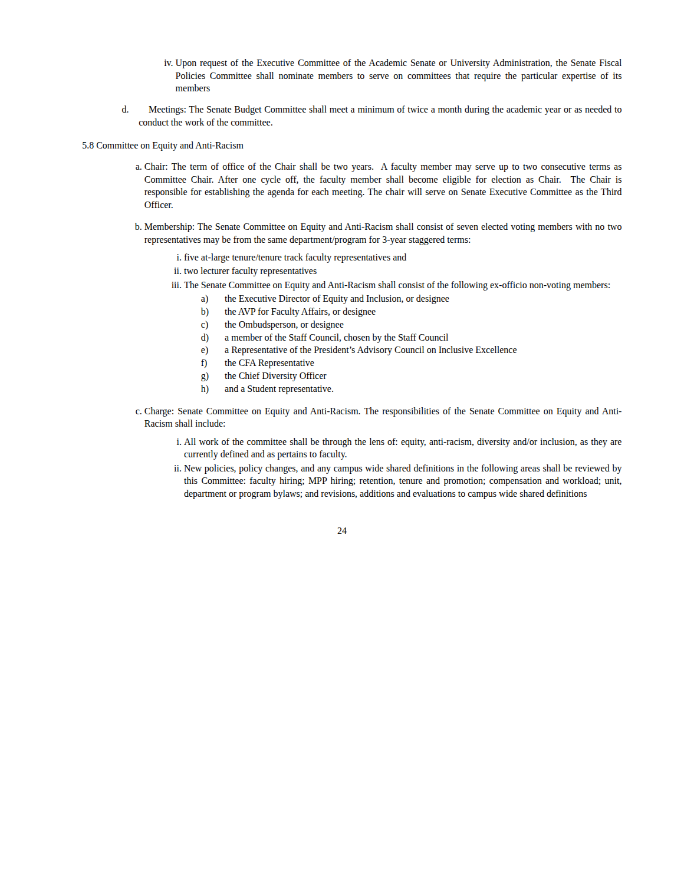Upon request of the Executive Committee of the Academic Senate or University Administration, the Senate Fiscal Policies Committee shall nominate members to serve on committees that require the particular expertise of its members
d. Meetings: The Senate Budget Committee shall meet a minimum of twice a month during the academic year or as needed to conduct the work of the committee.
5.8 Committee on Equity and Anti-Racism
Chair: The term of office of the Chair shall be two years. A faculty member may serve up to two consecutive terms as Committee Chair. After one cycle off, the faculty member shall become eligible for election as Chair. The Chair is responsible for establishing the agenda for each meeting. The chair will serve on Senate Executive Committee as the Third Officer.
Membership: The Senate Committee on Equity and Anti-Racism shall consist of seven elected voting members with no two representatives may be from the same department/program for 3-year staggered terms:
five at-large tenure/tenure track faculty representatives and
two lecturer faculty representatives
The Senate Committee on Equity and Anti-Racism shall consist of the following ex-officio non-voting members:
the Executive Director of Equity and Inclusion, or designee
the AVP for Faculty Affairs, or designee
the Ombudsperson, or designee
a member of the Staff Council, chosen by the Staff Council
a Representative of the President’s Advisory Council on Inclusive Excellence
the CFA Representative
the Chief Diversity Officer
and a Student representative.
Charge: Senate Committee on Equity and Anti-Racism. The responsibilities of the Senate Committee on Equity and Anti-Racism shall include:
All work of the committee shall be through the lens of: equity, anti-racism, diversity and/or inclusion, as they are currently defined and as pertains to faculty.
New policies, policy changes, and any campus wide shared definitions in the following areas shall be reviewed by this Committee: faculty hiring; MPP hiring; retention, tenure and promotion; compensation and workload; unit, department or program bylaws; and revisions, additions and evaluations to campus wide shared definitions
24